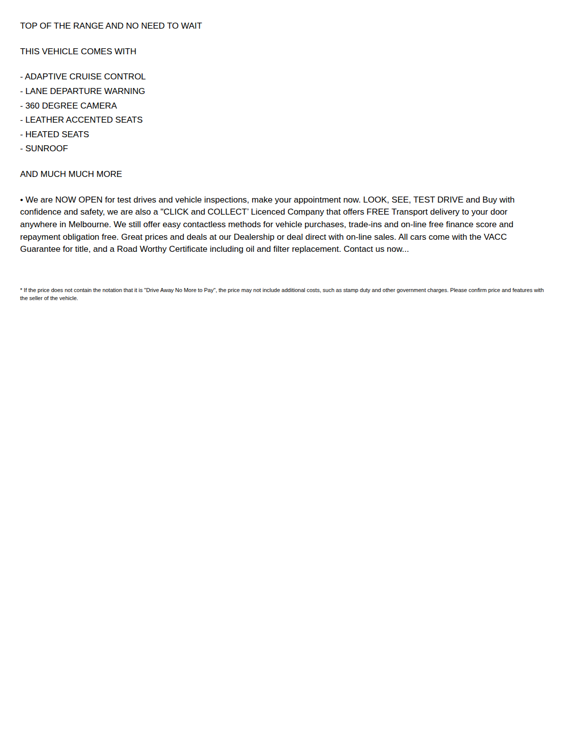TOP OF THE RANGE AND NO NEED TO WAIT
THIS VEHICLE COMES WITH
ADAPTIVE CRUISE CONTROL
LANE DEPARTURE WARNING
360 DEGREE CAMERA
LEATHER ACCENTED SEATS
HEATED SEATS
SUNROOF
AND MUCH MUCH MORE
• We are NOW OPEN for test drives and vehicle inspections, make your appointment now. LOOK, SEE, TEST DRIVE and Buy with confidence and safety, we are also a "CLICK and COLLECT’ Licenced Company that offers FREE Transport delivery to your door anywhere in Melbourne. We still offer easy contactless methods for vehicle purchases, trade-ins and on-line free finance score and repayment obligation free. Great prices and deals at our Dealership or deal direct with on-line sales. All cars come with the VACC Guarantee for title, and a Road Worthy Certificate including oil and filter replacement. Contact us now...
* If the price does not contain the notation that it is "Drive Away No More to Pay", the price may not include additional costs, such as stamp duty and other government charges. Please confirm price and features with the seller of the vehicle.